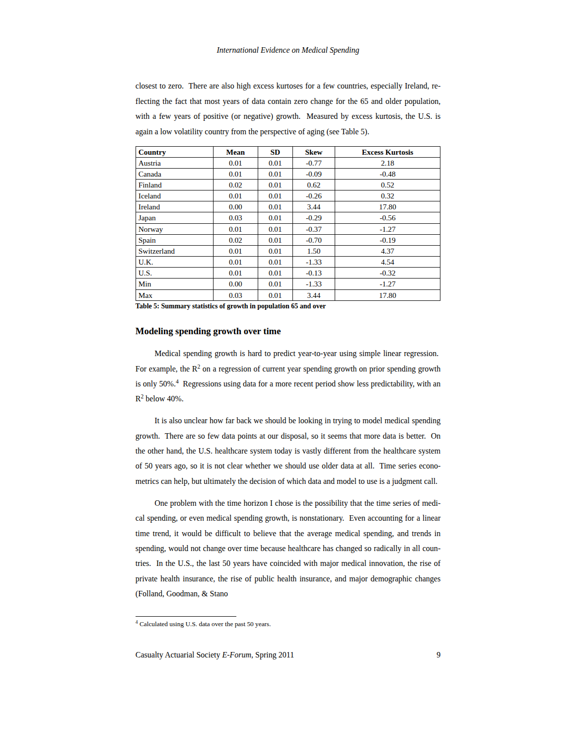International Evidence on Medical Spending
closest to zero. There are also high excess kurtoses for a few countries, especially Ireland, reflecting the fact that most years of data contain zero change for the 65 and older population, with a few years of positive (or negative) growth. Measured by excess kurtosis, the U.S. is again a low volatility country from the perspective of aging (see Table 5).
| Country | Mean | SD | Skew | Excess Kurtosis |
| --- | --- | --- | --- | --- |
| Austria | 0.01 | 0.01 | -0.77 | 2.18 |
| Canada | 0.01 | 0.01 | -0.09 | -0.48 |
| Finland | 0.02 | 0.01 | 0.62 | 0.52 |
| Iceland | 0.01 | 0.01 | -0.26 | 0.32 |
| Ireland | 0.00 | 0.01 | 3.44 | 17.80 |
| Japan | 0.03 | 0.01 | -0.29 | -0.56 |
| Norway | 0.01 | 0.01 | -0.37 | -1.27 |
| Spain | 0.02 | 0.01 | -0.70 | -0.19 |
| Switzerland | 0.01 | 0.01 | 1.50 | 4.37 |
| U.K. | 0.01 | 0.01 | -1.33 | 4.54 |
| U.S. | 0.01 | 0.01 | -0.13 | -0.32 |
| Min | 0.00 | 0.01 | -1.33 | -1.27 |
| Max | 0.03 | 0.01 | 3.44 | 17.80 |
Table 5: Summary statistics of growth in population 65 and over
Modeling spending growth over time
Medical spending growth is hard to predict year-to-year using simple linear regression. For example, the R2 on a regression of current year spending growth on prior spending growth is only 50%.4 Regressions using data for a more recent period show less predictability, with an R2 below 40%.
It is also unclear how far back we should be looking in trying to model medical spending growth. There are so few data points at our disposal, so it seems that more data is better. On the other hand, the U.S. healthcare system today is vastly different from the healthcare system of 50 years ago, so it is not clear whether we should use older data at all. Time series econometrics can help, but ultimately the decision of which data and model to use is a judgment call.
One problem with the time horizon I chose is the possibility that the time series of medical spending, or even medical spending growth, is nonstationary. Even accounting for a linear time trend, it would be difficult to believe that the average medical spending, and trends in spending, would not change over time because healthcare has changed so radically in all countries. In the U.S., the last 50 years have coincided with major medical innovation, the rise of private health insurance, the rise of public health insurance, and major demographic changes (Folland, Goodman, & Stano
4 Calculated using U.S. data over the past 50 years.
Casualty Actuarial Society E-Forum, Spring 2011 9